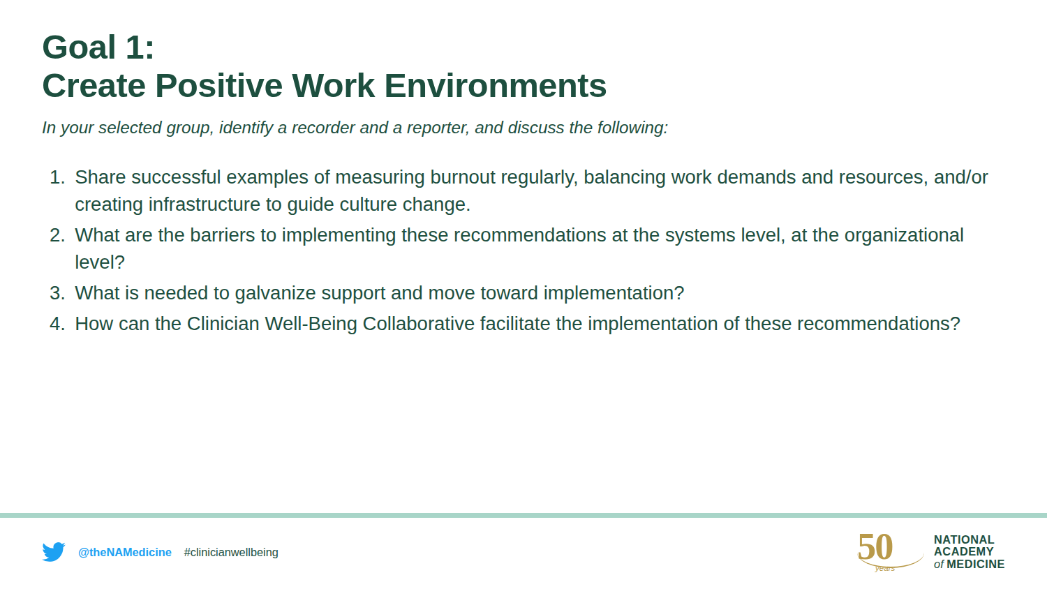Goal 1:
Create Positive Work Environments
In your selected group, identify a recorder and a reporter, and discuss the following:
Share successful examples of measuring burnout regularly, balancing work demands and resources, and/or creating infrastructure to guide culture change.
What are the barriers to implementing these recommendations at the systems level, at the organizational level?
What is needed to galvanize support and move toward implementation?
How can the Clinician Well-Being Collaborative facilitate the implementation of these recommendations?
@theNAMedicine #clinicianwellbeing
50 years
National
Academy
of Medicine